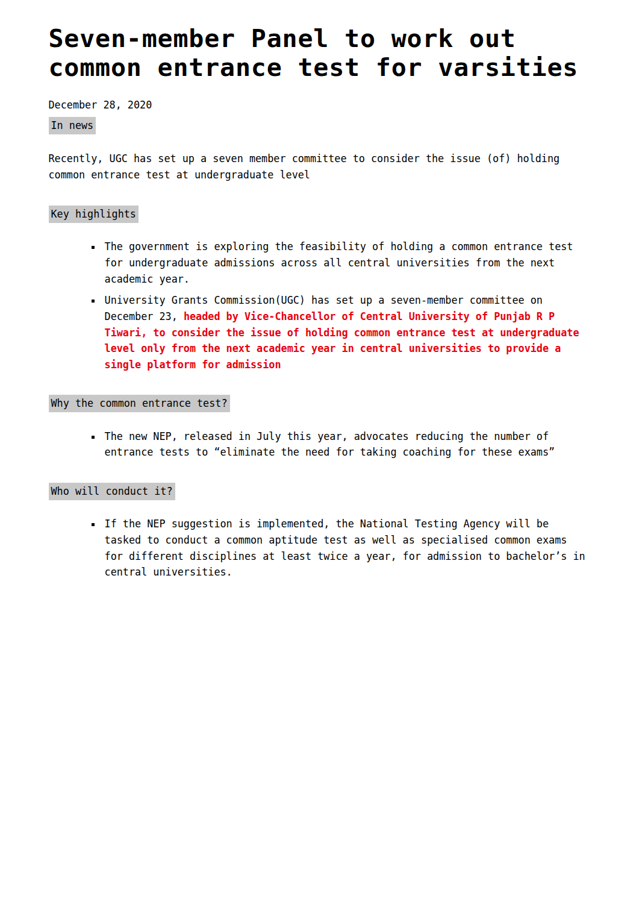Seven-member Panel to work out common entrance test for varsities
December 28, 2020
In news
Recently, UGC has set up a seven member committee to consider the issue (of) holding common entrance test at undergraduate level
Key highlights
The government is exploring the feasibility of holding a common entrance test for undergraduate admissions across all central universities from the next academic year.
University Grants Commission(UGC) has set up a seven-member committee on December 23, headed by Vice-Chancellor of Central University of Punjab R P Tiwari, to consider the issue of holding common entrance test at undergraduate level only from the next academic year in central universities to provide a single platform for admission
Why the common entrance test?
The new NEP, released in July this year, advocates reducing the number of entrance tests to “eliminate the need for taking coaching for these exams”
Who will conduct it?
If the NEP suggestion is implemented, the National Testing Agency will be tasked to conduct a common aptitude test as well as specialised common exams for different disciplines at least twice a year, for admission to bachelor’s in central universities.